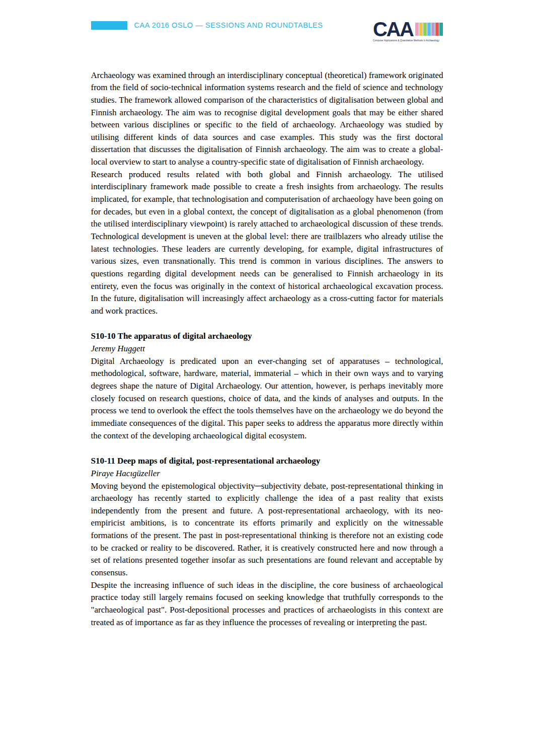CAA 2016 OSLO — SESSIONS AND ROUNDTABLES
CAA
Computer Applications & Quantitative Methods in Archaeology
Archaeology was examined through an interdisciplinary conceptual (theoretical) framework originated from the field of socio-technical information systems research and the field of science and technology studies. The framework allowed comparison of the characteristics of digitalisation between global and Finnish archaeology. The aim was to recognise digital development goals that may be either shared between various disciplines or specific to the field of archaeology. Archaeology was studied by utilising different kinds of data sources and case examples. This study was the first doctoral dissertation that discusses the digitalisation of Finnish archaeology. The aim was to create a global-local overview to start to analyse a country-specific state of digitalisation of Finnish archaeology.
Research produced results related with both global and Finnish archaeology. The utilised interdisciplinary framework made possible to create a fresh insights from archaeology. The results implicated, for example, that technologisation and computerisation of archaeology have been going on for decades, but even in a global context, the concept of digitalisation as a global phenomenon (from the utilised interdisciplinary viewpoint) is rarely attached to archaeological discussion of these trends. Technological development is uneven at the global level: there are trailblazers who already utilise the latest technologies. These leaders are currently developing, for example, digital infrastructures of various sizes, even transnationally. This trend is common in various disciplines. The answers to questions regarding digital development needs can be generalised to Finnish archaeology in its entirety, even the focus was originally in the context of historical archaeological excavation process. In the future, digitalisation will increasingly affect archaeology as a cross-cutting factor for materials and work practices.
S10-10 The apparatus of digital archaeology
Jeremy Huggett
Digital Archaeology is predicated upon an ever-changing set of apparatuses – technological, methodological, software, hardware, material, immaterial – which in their own ways and to varying degrees shape the nature of Digital Archaeology. Our attention, however, is perhaps inevitably more closely focused on research questions, choice of data, and the kinds of analyses and outputs. In the process we tend to overlook the effect the tools themselves have on the archaeology we do beyond the immediate consequences of the digital. This paper seeks to address the apparatus more directly within the context of the developing archaeological digital ecosystem.
S10-11 Deep maps of digital, post-representational archaeology
Piraye Hacıgüzeller
Moving beyond the epistemological objectivity─subjectivity debate, post-representational thinking in archaeology has recently started to explicitly challenge the idea of a past reality that exists independently from the present and future. A post-representational archaeology, with its neo- empiricist ambitions, is to concentrate its efforts primarily and explicitly on the witnessable formations of the present. The past in post-representational thinking is therefore not an existing code to be cracked or reality to be discovered. Rather, it is creatively constructed here and now through a set of relations presented together insofar as such presentations are found relevant and acceptable by consensus.
Despite the increasing influence of such ideas in the discipline, the core business of archaeological practice today still largely remains focused on seeking knowledge that truthfully corresponds to the "archaeological past". Post-depositional processes and practices of archaeologists in this context are treated as of importance as far as they influence the processes of revealing or interpreting the past.